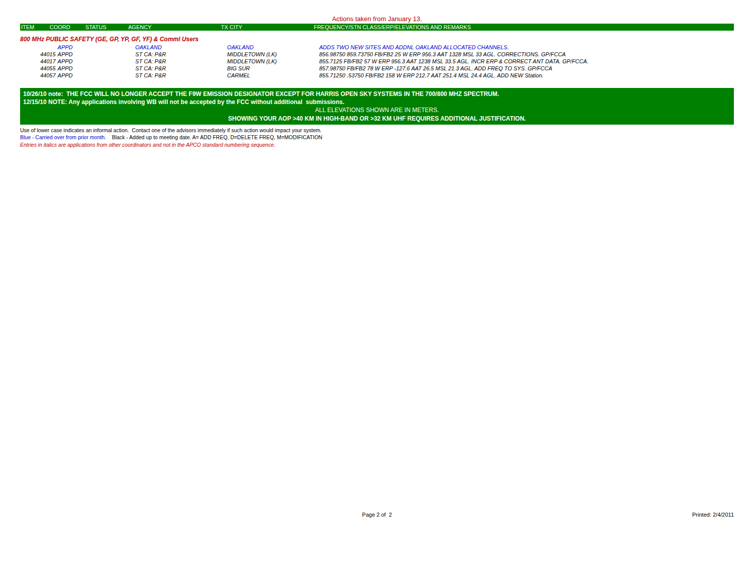Actions taken from January 13.
| ITEM | COORD | STATUS | AGENCY | TX CITY | FREQUENCY/STN CLASS/ERP/ELEVATIONS AND REMARKS |
800 MHz PUBLIC SAFETY (GE, GP, YP, GF, YF) & Comml Users
| | APPD | | OAKLAND | OAKLAND | ADDS TWO NEW SITES AND ADDNL OAKLAND ALLOCATED CHANNELS. |
| 44015 | APPD | | ST CA: P&R | MIDDLETOWN (LK) | 856.98750 859.73750 FB/FB2 25 W ERP 956.3 AAT 1328 MSL 33 AGL. CORRECTIONS. GP/FCCA |
| 44017 | APPD | | ST CA: P&R | MIDDLETOWN (LK) | 855.7125 FB/FB2 57 W ERP 956.3 AAT 1238 MSL 33.5 AGL. INCR ERP & CORRECT ANT DATA. GP/FCCA. |
| 44055 | APPD | | ST CA: P&R | BIG SUR | 857.98750 FB/FB2 78 W ERP -127.6 AAT 26.5 MSL 21.3 AGL. ADD FREQ TO SYS. GP/FCCA |
| 44057 | APPD | | ST CA: P&R | CARMEL | 855.71250 .53750 FB/FB2 158 W ERP 212.7 AAT 251.4 MSL 24.4 AGL. ADD NEW Station. |
10/26/10 note: THE FCC WILL NO LONGER ACCEPT THE F9W EMISSION DESIGNATOR EXCEPT FOR HARRIS OPEN SKY SYSTEMS IN THE 700/800 MHZ SPECTRUM.
12/15/10 NOTE: Any applications involving WB will not be accepted by the FCC without additional submissions.
ALL ELEVATIONS SHOWN ARE IN METERS.
SHOWING YOUR AOP >40 KM IN HIGH-BAND OR >32 KM UHF REQUIRES ADDITIONAL JUSTIFICATION.
Use of lower case indicates an informal action. Contact one of the advisors immediately if such action would impact your system.
Blue - Carried over from prior month. Black - Added up to meeting date. A= ADD FREQ, D=DELETE FREQ, M=MODIFICATION
Entries in italics are applications from other coordinators and not in the APCO standard numbering sequence.
Page 2 of 2
Printed: 2/4/2011